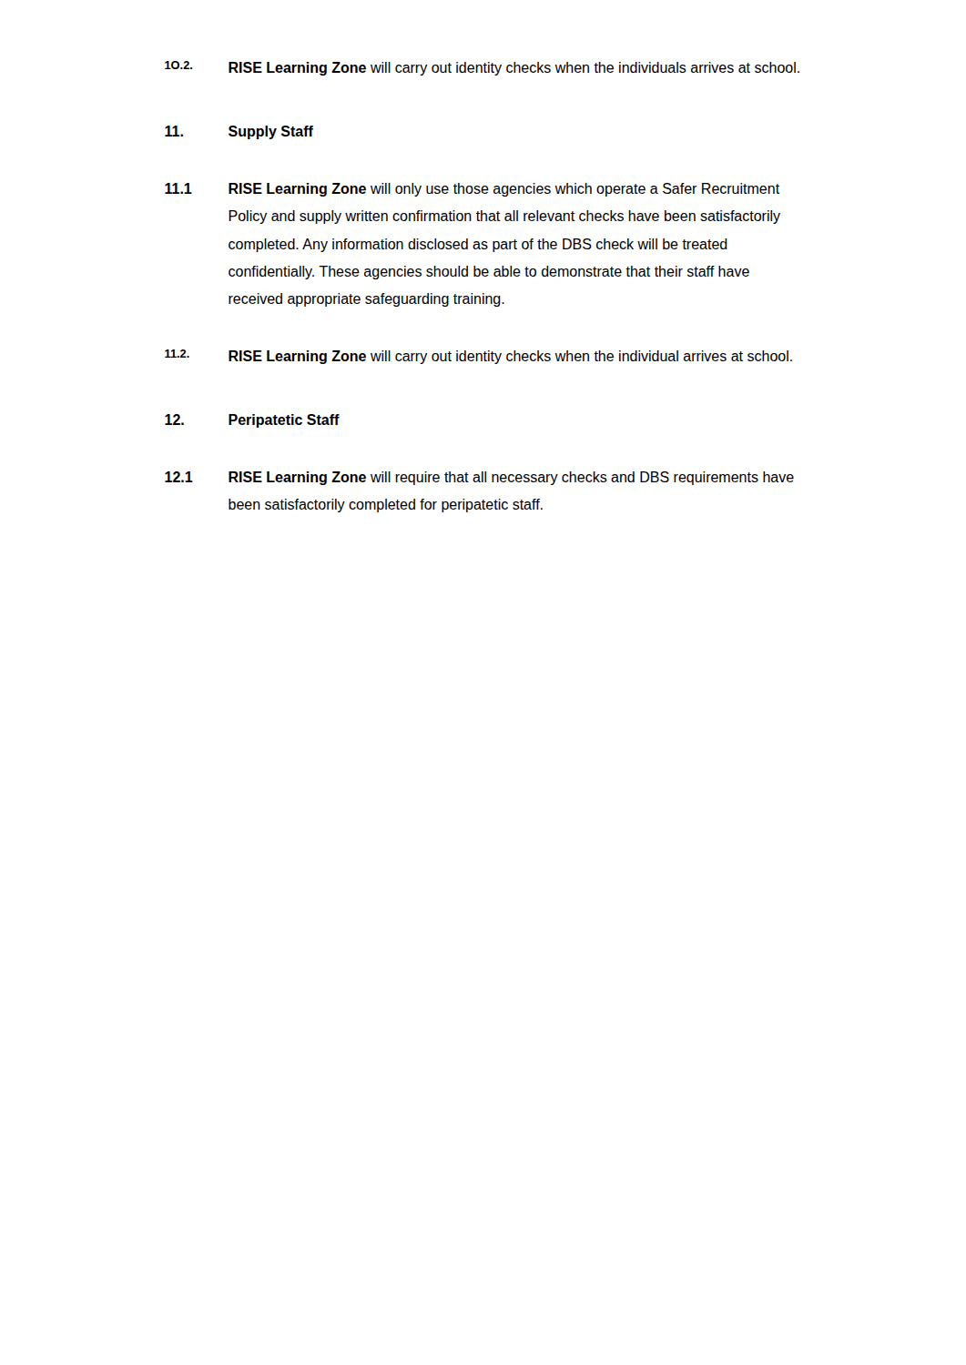1O.2.
RISE Learning Zone will carry out identity checks when the individuals arrives at school.
11.
Supply Staff
11.1
RISE Learning Zone will only use those agencies which operate a Safer Recruitment Policy and supply written confirmation that all relevant checks have been satisfactorily completed. Any information disclosed as part of the DBS check will be treated confidentially. These agencies should be able to demonstrate that their staff have received appropriate safeguarding training.
11.2.
RISE Learning Zone will carry out identity checks when the individual arrives at school.
12.
Peripatetic Staff
12.1
RISE Learning Zone will require that all necessary checks and DBS requirements have been satisfactorily completed for peripatetic staff.